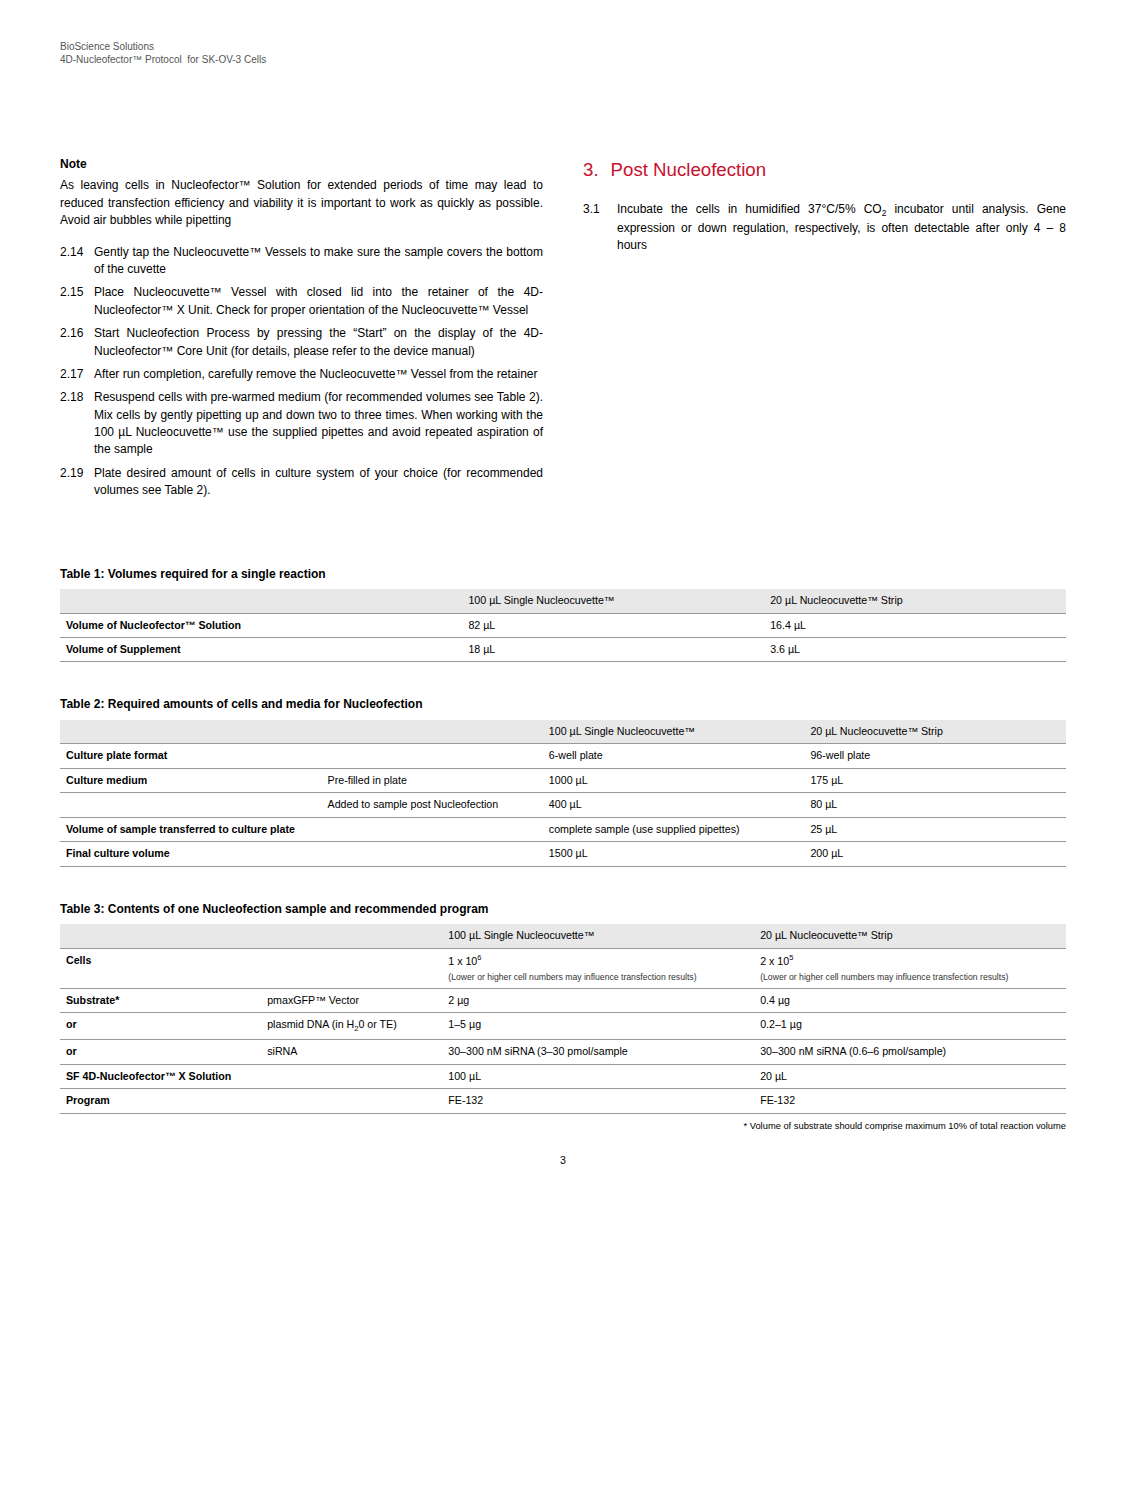BioScience Solutions
4D-Nucleofector™ Protocol for SK-OV-3 Cells
Note
As leaving cells in Nucleofector™ Solution for extended periods of time may lead to reduced transfection efficiency and viability it is important to work as quickly as possible. Avoid air bubbles while pipetting
2.14
Gently tap the Nucleocuvette™ Vessels to make sure the sample covers the bottom of the cuvette
2.15
Place Nucleocuvette™ Vessel with closed lid into the retainer of the 4D-Nucleofector™ X Unit. Check for proper orientation of the Nucleocuvette™ Vessel
2.16
Start Nucleofection Process by pressing the “Start” on the display of the 4D-Nucleofector™ Core Unit (for details, please refer to the device manual)
2.17
After run completion, carefully remove the Nucleocuvette™ Vessel from the retainer
2.18
Resuspend cells with pre-warmed medium (for recommended volumes see Table 2). Mix cells by gently pipetting up and down two to three times. When working with the 100 µL Nucleocuvette™ use the supplied pipettes and avoid repeated aspiration of the sample
2.19
Plate desired amount of cells in culture system of your choice (for recommended volumes see Table 2).
3. Post Nucleofection
3.1
Incubate the cells in humidified 37°C/5% CO2 incubator until analysis. Gene expression or down regulation, respectively, is often detectable after only 4 – 8 hours
Table 1: Volumes required for a single reaction
| | 100 µL Single Nucleocuvette™ | 20 µL Nucleocuvette™ Strip |
| --- | --- | --- |
| Volume of Nucleofector™ Solution | 82 µL | 16.4 µL |
| Volume of Supplement | 18 µL | 3.6 µL |
Table 2: Required amounts of cells and media for Nucleofection
| | | 100 µL Single Nucleocuvette™ | 20 µL Nucleocuvette™ Strip |
| --- | --- | --- | --- |
| Culture plate format | | 6-well plate | 96-well plate |
| Culture medium | Pre-filled in plate | 1000 µL | 175 µL |
| | Added to sample post Nucleofection | 400 µL | 80 µL |
| Volume of sample transferred to culture plate | complete sample (use supplied pipettes) | 25 µL |
| Final culture volume | | 1500 µL | 200 µL |
Table 3: Contents of one Nucleofection sample and recommended program
| | | 100 µL Single Nucleocuvette™ | 20 µL Nucleocuvette™ Strip |
| --- | --- | --- | --- |
| Cells | | 1 x 10 6 (Lower or higher cell numbers may influence transfection results) | 2 x 10 5 (Lower or higher cell numbers may influence transfection results) |
| Substrate* | pmaxGFP™ Vector | 2 µg | 0.4 µg |
| or | plasmid DNA (in H 2 0 or TE) | 1–5 µg | 0.2–1 µg |
| or | siRNA | 30–300 nM siRNA (3–30 pmol/sample | 30–300 nM siRNA (0.6–6 pmol/sample) |
| SF 4D-Nucleofector™ X Solution | | 100 µL | 20 µL |
| Program | | FE-132 | FE-132 |
* Volume of substrate should comprise maximum 10% of total reaction volume
3